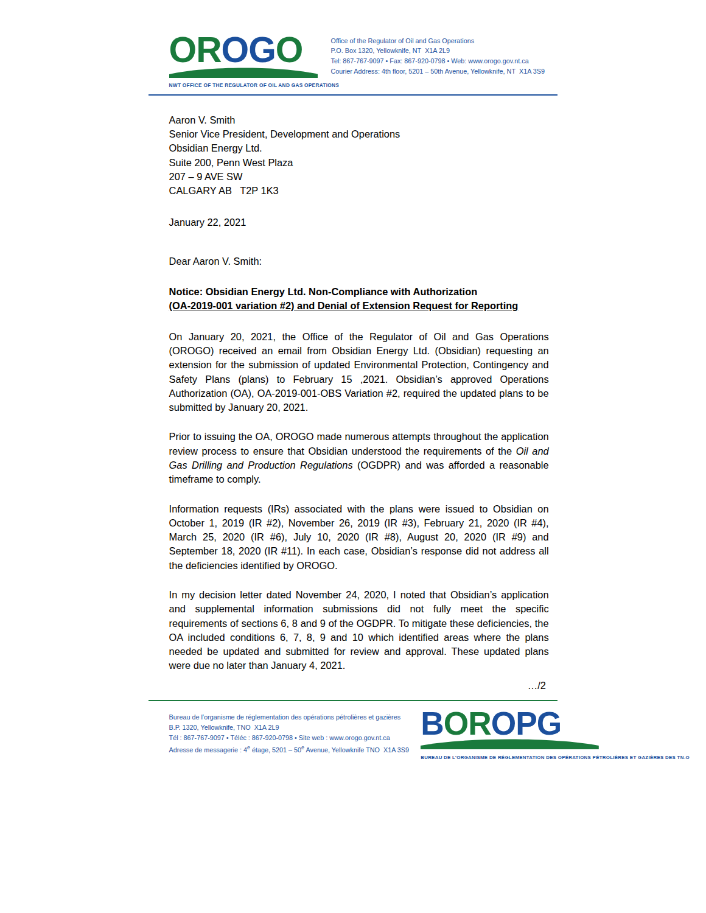OROGO
NWT OFFICE OF THE REGULATOR OF OIL AND GAS OPERATIONS
Office of the Regulator of Oil and Gas Operations
P.O. Box 1320, Yellowknife, NT X1A 2L9
Tel: 867-767-9097 • Fax: 867-920-0798 • Web: www.orogo.gov.nt.ca
Courier Address: 4th floor, 5201 – 50th Avenue, Yellowknife, NT X1A 3S9
Aaron V. Smith
Senior Vice President, Development and Operations
Obsidian Energy Ltd.
Suite 200, Penn West Plaza
207 – 9 AVE SW
CALGARY AB T2P 1K3
January 22, 2021
Dear Aaron V. Smith:
Notice: Obsidian Energy Ltd. Non-Compliance with Authorization
(OA-2019-001 variation #2) and Denial of Extension Request for Reporting
On January 20, 2021, the Office of the Regulator of Oil and Gas Operations (OROGO) received an email from Obsidian Energy Ltd. (Obsidian) requesting an extension for the submission of updated Environmental Protection, Contingency and Safety Plans (plans) to February 15 ,2021. Obsidian’s approved Operations Authorization (OA), OA-2019-001-OBS Variation #2, required the updated plans to be submitted by January 20, 2021.
Prior to issuing the OA, OROGO made numerous attempts throughout the application review process to ensure that Obsidian understood the requirements of the Oil and Gas Drilling and Production Regulations (OGDPR) and was afforded a reasonable timeframe to comply.
Information requests (IRs) associated with the plans were issued to Obsidian on October 1, 2019 (IR #2), November 26, 2019 (IR #3), February 21, 2020 (IR #4), March 25, 2020 (IR #6), July 10, 2020 (IR #8), August 20, 2020 (IR #9) and September 18, 2020 (IR #11). In each case, Obsidian’s response did not address all the deficiencies identified by OROGO.
In my decision letter dated November 24, 2020, I noted that Obsidian’s application and supplemental information submissions did not fully meet the specific requirements of sections 6, 8 and 9 of the OGDPR. To mitigate these deficiencies, the OA included conditions 6, 7, 8, 9 and 10 which identified areas where the plans needed be updated and submitted for review and approval. These updated plans were due no later than January 4, 2021.
…/2
Bureau de l’organisme de réglementation des opérations pétrolières et gazières
B.P. 1320, Yellowknife, TNO X1A 2L9
Tél : 867-767-9097 • Téléc : 867-920-0798 • Site web : www.orogo.gov.nt.ca
Adresse de messagerie : 4e étage, 5201 – 50e Avenue, Yellowknife TNO X1A 3S9
BOROPG
BUREAU DE L’ORGANISME DE RÉGLEMENTATION DES OPÉRATIONS PÉTROLIÈRES ET GAZIÈRES DES TN-O